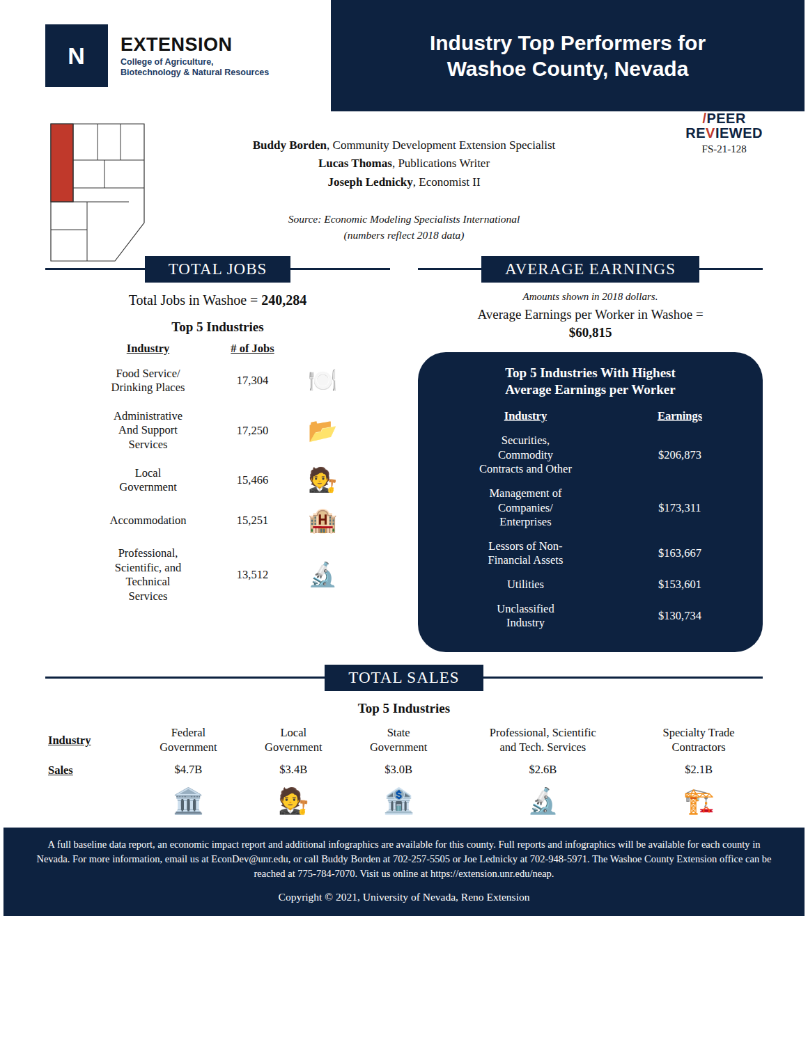N
EXTENSION
College of Agriculture,
Biotechnology & Natural Resources
Industry Top Performers for
Washoe County, Nevada
Nevada counties map, Washoe County highlighted
/PEER
REVIEWED
FS-21-128
Buddy Borden, Community Development Extension Specialist
Lucas Thomas, Publications Writer
Joseph Lednicky, Economist II
Source: Economic Modeling Specialists International
(numbers reflect 2018 data)
TOTAL JOBS
Total Jobs in Washoe = 240,284
Top 5 Industries
| Industry | # of Jobs | |
| --- | --- | --- |
| Food Service/ Drinking Places | 17,304 | 🍽️ |
| Administrative And Support Services | 17,250 | 📂 |
| Local Government | 15,466 | 🧑‍⚖️ |
| Accommodation | 15,251 | 🏨 |
| Professional, Scientific, and Technical Services | 13,512 | 🔬 |
AVERAGE EARNINGS
Amounts shown in 2018 dollars.
Average Earnings per Worker in Washoe =
$60,815
Top 5 Industries With Highest
Average Earnings per Worker
| Industry | Earnings |
| --- | --- |
| Securities, Commodity Contracts and Other | $206,873 |
| Management of Companies/ Enterprises | $173,311 |
| Lessors of Non- Financial Assets | $163,667 |
| Utilities | $153,601 |
| Unclassified Industry | $130,734 |
TOTAL SALES
Top 5 Industries
| Industry | Federal Government | Local Government | State Government | Professional, Scientific and Tech. Services | Specialty Trade Contractors |
| Sales | $4.7B | $3.4B | $3.0B | $2.6B | $2.1B |
| | 🏛️ | 🧑‍⚖️ | 🏦 | 🔬 | 🏗️ |
A full baseline data report, an economic impact report and additional infographics are available for this county. Full reports and infographics will be available for each county in Nevada. For more information, email us at EconDev@unr.edu, or call Buddy Borden at 702-257-5505 or Joe Lednicky at 702-948-5971. The Washoe County Extension office can be reached at 775-784-7070. Visit us online at https://extension.unr.edu/neap.
Copyright © 2021, University of Nevada, Reno Extension